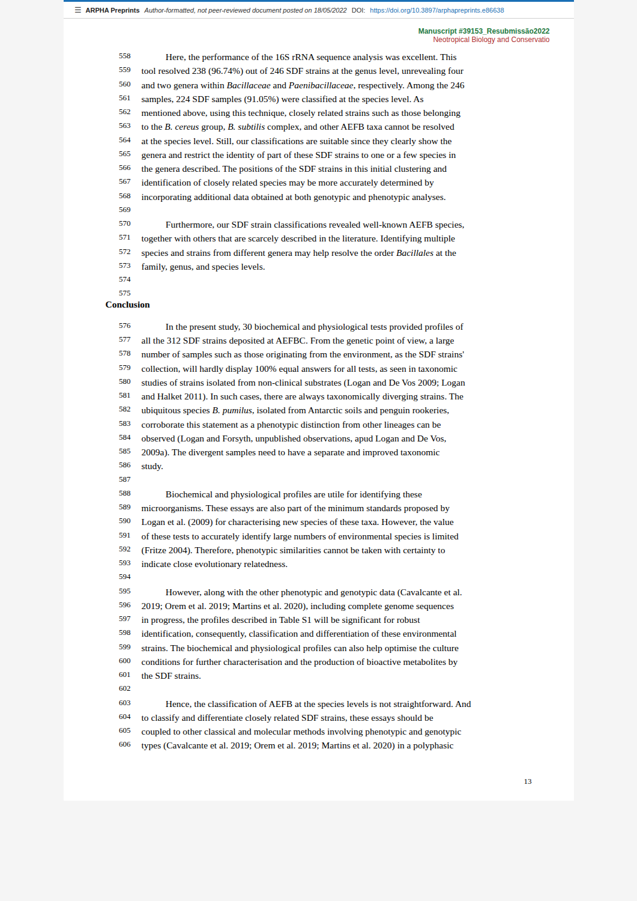☰ ARPHA Preprints Author-formatted, not peer-reviewed document posted on 18/05/2022 DOI: https://doi.org/10.3897/arphapreprints.e86638
Manuscript #39153_Resubmissão2022
Neotropical Biology and Conservatio
558 Here, the performance of the 16S rRNA sequence analysis was excellent. This
559 tool resolved 238 (96.74%) out of 246 SDF strains at the genus level, unrevealing four
560 and two genera within Bacillaceae and Paenibacillaceae, respectively. Among the 246
561 samples, 224 SDF samples (91.05%) were classified at the species level. As
562 mentioned above, using this technique, closely related strains such as those belonging
563 to the B. cereus group, B. subtilis complex, and other AEFB taxa cannot be resolved
564 at the species level. Still, our classifications are suitable since they clearly show the
565 genera and restrict the identity of part of these SDF strains to one or a few species in
566 the genera described. The positions of the SDF strains in this initial clustering and
567 identification of closely related species may be more accurately determined by
568 incorporating additional data obtained at both genotypic and phenotypic analyses.
569
570 Furthermore, our SDF strain classifications revealed well-known AEFB species,
571 together with others that are scarcely described in the literature. Identifying multiple
572 species and strains from different genera may help resolve the order Bacillales at the
573 family, genus, and species levels.
574
575
Conclusion
576 In the present study, 30 biochemical and physiological tests provided profiles of
577 all the 312 SDF strains deposited at AEFBC. From the genetic point of view, a large
578 number of samples such as those originating from the environment, as the SDF strains'
579 collection, will hardly display 100% equal answers for all tests, as seen in taxonomic
580 studies of strains isolated from non-clinical substrates (Logan and De Vos 2009; Logan
581 and Halket 2011). In such cases, there are always taxonomically diverging strains. The
582 ubiquitous species B. pumilus, isolated from Antarctic soils and penguin rookeries,
583 corroborate this statement as a phenotypic distinction from other lineages can be
584 observed (Logan and Forsyth, unpublished observations, apud Logan and De Vos,
5852009a). The divergent samples need to have a separate and improved taxonomic
586 study.
587
588 Biochemical and physiological profiles are utile for identifying these
589 microorganisms. These essays are also part of the minimum standards proposed by
590 Logan et al. (2009) for characterising new species of these taxa. However, the value
591 of these tests to accurately identify large numbers of environmental species is limited
592(Fritze 2004). Therefore, phenotypic similarities cannot be taken with certainty to
593 indicate close evolutionary relatedness.
594
595 However, along with the other phenotypic and genotypic data (Cavalcante et al.
5962019; Orem et al. 2019; Martins et al. 2020), including complete genome sequences
597 in progress, the profiles described in Table S1 will be significant for robust
598 identification, consequently, classification and differentiation of these environmental
599 strains. The biochemical and physiological profiles can also help optimise the culture
600 conditions for further characterisation and the production of bioactive metabolites by
601 the SDF strains.
602
603 Hence, the classification of AEFB at the species levels is not straightforward. And
604 to classify and differentiate closely related SDF strains, these essays should be
605 coupled to other classical and molecular methods involving phenotypic and genotypic
606 types (Cavalcante et al. 2019; Orem et al. 2019; Martins et al. 2020) in a polyphasic
13